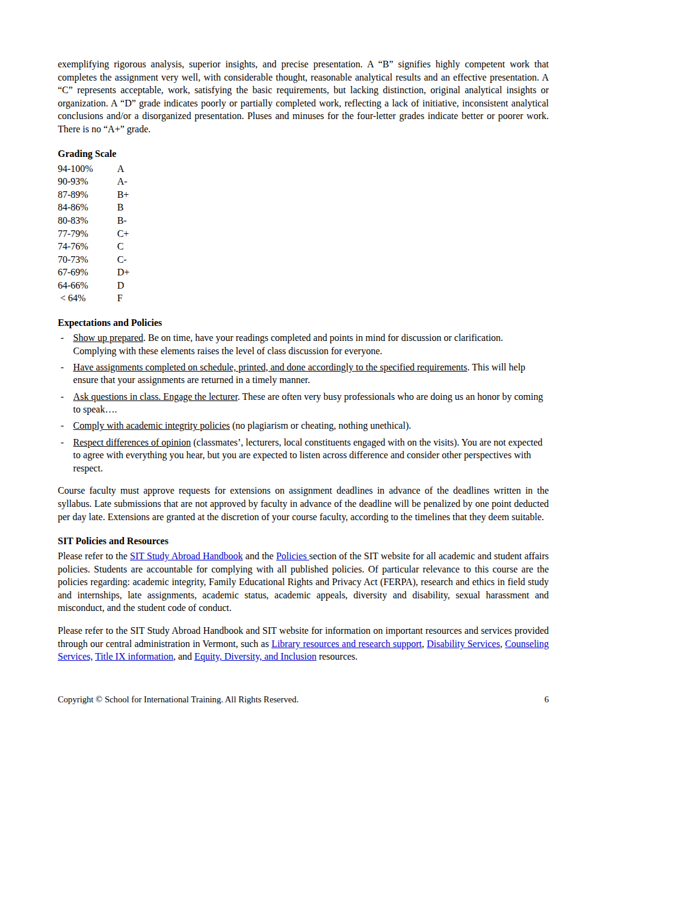exemplifying rigorous analysis, superior insights, and precise presentation. A “B” signifies highly competent work that completes the assignment very well, with considerable thought, reasonable analytical results and an effective presentation. A “C” represents acceptable, work, satisfying the basic requirements, but lacking distinction, original analytical insights or organization. A “D” grade indicates poorly or partially completed work, reflecting a lack of initiative, inconsistent analytical conclusions and/or a disorganized presentation. Pluses and minuses for the four-letter grades indicate better or poorer work. There is no “A+” grade.
Grading Scale
| 94-100% | A |
| 90-93% | A- |
| 87-89% | B+ |
| 84-86% | B |
| 80-83% | B- |
| 77-79% | C+ |
| 74-76% | C |
| 70-73% | C- |
| 67-69% | D+ |
| 64-66% | D |
| < 64% | F |
Expectations and Policies
Show up prepared. Be on time, have your readings completed and points in mind for discussion or clarification. Complying with these elements raises the level of class discussion for everyone.
Have assignments completed on schedule, printed, and done accordingly to the specified requirements. This will help ensure that your assignments are returned in a timely manner.
Ask questions in class. Engage the lecturer. These are often very busy professionals who are doing us an honor by coming to speak….
Comply with academic integrity policies (no plagiarism or cheating, nothing unethical).
Respect differences of opinion (classmates’, lecturers, local constituents engaged with on the visits). You are not expected to agree with everything you hear, but you are expected to listen across difference and consider other perspectives with respect.
Course faculty must approve requests for extensions on assignment deadlines in advance of the deadlines written in the syllabus. Late submissions that are not approved by faculty in advance of the deadline will be penalized by one point deducted per day late. Extensions are granted at the discretion of your course faculty, according to the timelines that they deem suitable.
SIT Policies and Resources
Please refer to the SIT Study Abroad Handbook and the Policies section of the SIT website for all academic and student affairs policies. Students are accountable for complying with all published policies. Of particular relevance to this course are the policies regarding: academic integrity, Family Educational Rights and Privacy Act (FERPA), research and ethics in field study and internships, late assignments, academic status, academic appeals, diversity and disability, sexual harassment and misconduct, and the student code of conduct.
Please refer to the SIT Study Abroad Handbook and SIT website for information on important resources and services provided through our central administration in Vermont, such as Library resources and research support, Disability Services, Counseling Services, Title IX information, and Equity, Diversity, and Inclusion resources.
Copyright © School for International Training. All Rights Reserved. 6